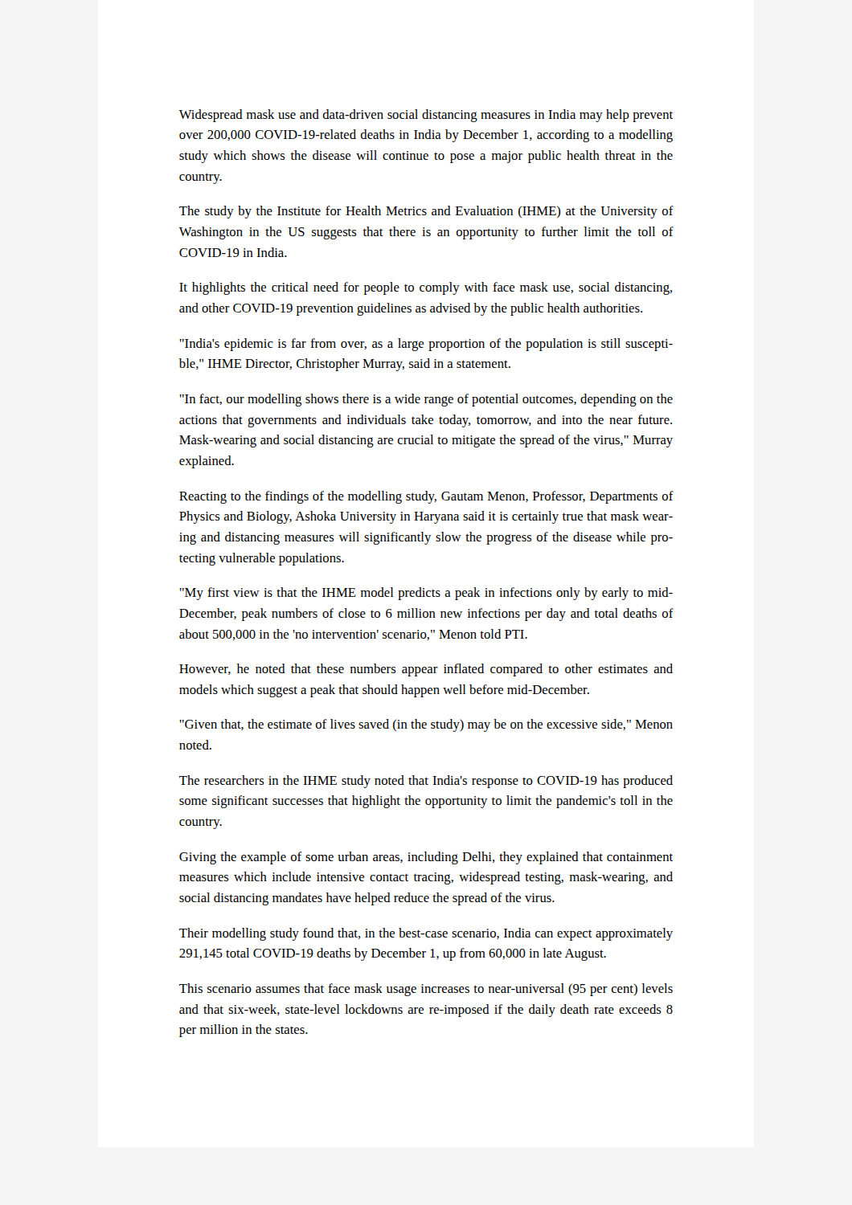Widespread mask use and data-driven social distancing measures in India may help prevent over 200,000 COVID-19-related deaths in India by December 1, according to a modelling study which shows the disease will continue to pose a major public health threat in the country.
The study by the Institute for Health Metrics and Evaluation (IHME) at the University of Washington in the US suggests that there is an opportunity to further limit the toll of COVID-19 in India.
It highlights the critical need for people to comply with face mask use, social distancing, and other COVID-19 prevention guidelines as advised by the public health authorities.
"India's epidemic is far from over, as a large proportion of the population is still susceptible," IHME Director, Christopher Murray, said in a statement.
"In fact, our modelling shows there is a wide range of potential outcomes, depending on the actions that governments and individuals take today, tomorrow, and into the near future. Mask-wearing and social distancing are crucial to mitigate the spread of the virus," Murray explained.
Reacting to the findings of the modelling study, Gautam Menon, Professor, Departments of Physics and Biology, Ashoka University in Haryana said it is certainly true that mask wearing and distancing measures will significantly slow the progress of the disease while protecting vulnerable populations.
"My first view is that the IHME model predicts a peak in infections only by early to mid-December, peak numbers of close to 6 million new infections per day and total deaths of about 500,000 in the 'no intervention' scenario," Menon told PTI.
However, he noted that these numbers appear inflated compared to other estimates and models which suggest a peak that should happen well before mid-December.
"Given that, the estimate of lives saved (in the study) may be on the excessive side," Menon noted.
The researchers in the IHME study noted that India's response to COVID-19 has produced some significant successes that highlight the opportunity to limit the pandemic's toll in the country.
Giving the example of some urban areas, including Delhi, they explained that containment measures which include intensive contact tracing, widespread testing, mask-wearing, and social distancing mandates have helped reduce the spread of the virus.
Their modelling study found that, in the best-case scenario, India can expect approximately 291,145 total COVID-19 deaths by December 1, up from 60,000 in late August.
This scenario assumes that face mask usage increases to near-universal (95 per cent) levels and that six-week, state-level lockdowns are re-imposed if the daily death rate exceeds 8 per million in the states.